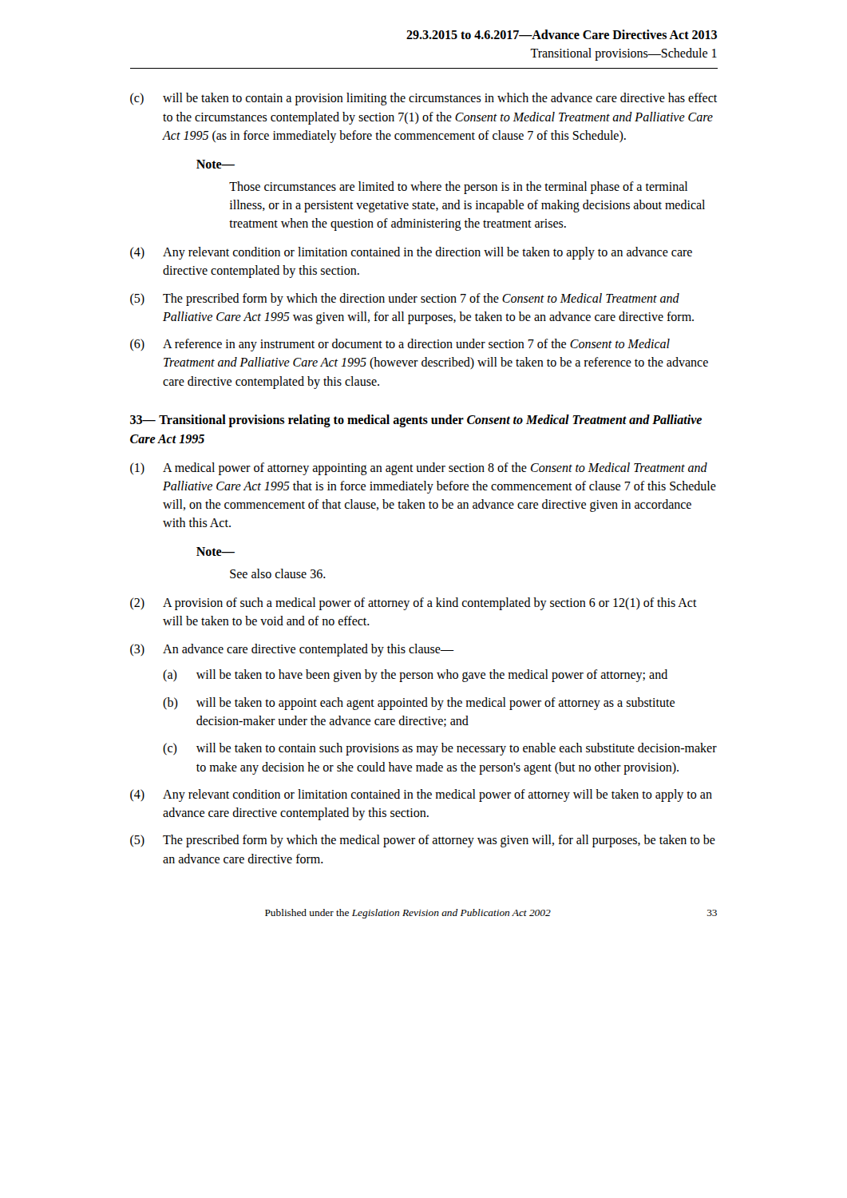29.3.2015 to 4.6.2017—Advance Care Directives Act 2013 Transitional provisions—Schedule 1
(c) will be taken to contain a provision limiting the circumstances in which the advance care directive has effect to the circumstances contemplated by section 7(1) of the Consent to Medical Treatment and Palliative Care Act 1995 (as in force immediately before the commencement of clause 7 of this Schedule).
Note—
Those circumstances are limited to where the person is in the terminal phase of a terminal illness, or in a persistent vegetative state, and is incapable of making decisions about medical treatment when the question of administering the treatment arises.
(4) Any relevant condition or limitation contained in the direction will be taken to apply to an advance care directive contemplated by this section.
(5) The prescribed form by which the direction under section 7 of the Consent to Medical Treatment and Palliative Care Act 1995 was given will, for all purposes, be taken to be an advance care directive form.
(6) A reference in any instrument or document to a direction under section 7 of the Consent to Medical Treatment and Palliative Care Act 1995 (however described) will be taken to be a reference to the advance care directive contemplated by this clause.
33—Transitional provisions relating to medical agents under Consent to Medical Treatment and Palliative Care Act 1995
(1) A medical power of attorney appointing an agent under section 8 of the Consent to Medical Treatment and Palliative Care Act 1995 that is in force immediately before the commencement of clause 7 of this Schedule will, on the commencement of that clause, be taken to be an advance care directive given in accordance with this Act.
Note—
See also clause 36.
(2) A provision of such a medical power of attorney of a kind contemplated by section 6 or 12(1) of this Act will be taken to be void and of no effect.
(3) An advance care directive contemplated by this clause—
(a) will be taken to have been given by the person who gave the medical power of attorney; and
(b) will be taken to appoint each agent appointed by the medical power of attorney as a substitute decision-maker under the advance care directive; and
(c) will be taken to contain such provisions as may be necessary to enable each substitute decision-maker to make any decision he or she could have made as the person's agent (but no other provision).
(4) Any relevant condition or limitation contained in the medical power of attorney will be taken to apply to an advance care directive contemplated by this section.
(5) The prescribed form by which the medical power of attorney was given will, for all purposes, be taken to be an advance care directive form.
Published under the Legislation Revision and Publication Act 2002 33